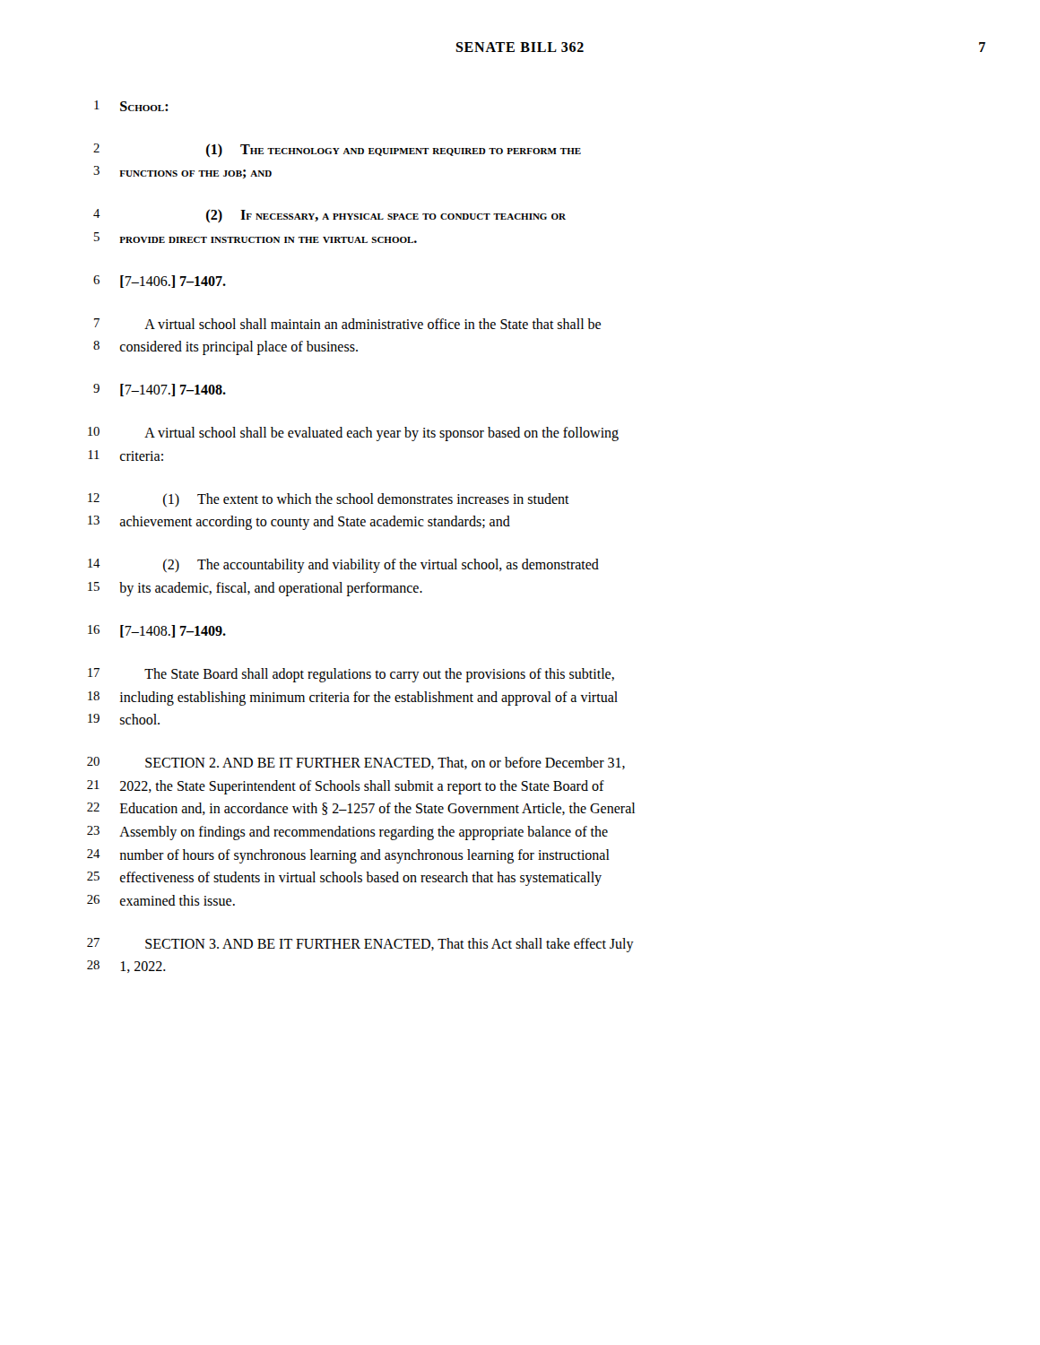SENATE BILL 362 7
1
School:
2
(1) The technology and equipment required to perform the
3
functions of the job; and
4
(2) If necessary, a physical space to conduct teaching or
5
provide direct instruction in the virtual school.
6
[7–1406.] 7–1407.
7
A virtual school shall maintain an administrative office in the State that shall be
8
considered its principal place of business.
9
[7–1407.] 7–1408.
10
A virtual school shall be evaluated each year by its sponsor based on the following
11
criteria:
12
(1) The extent to which the school demonstrates increases in student
13
achievement according to county and State academic standards; and
14
(2) The accountability and viability of the virtual school, as demonstrated
15
by its academic, fiscal, and operational performance.
16
[7–1408.] 7–1409.
17
The State Board shall adopt regulations to carry out the provisions of this subtitle,
18
including establishing minimum criteria for the establishment and approval of a virtual
19
school.
20
SECTION 2. AND BE IT FURTHER ENACTED, That, on or before December 31,
21
2022, the State Superintendent of Schools shall submit a report to the State Board of
22
Education and, in accordance with § 2–1257 of the State Government Article, the General
23
Assembly on findings and recommendations regarding the appropriate balance of the
24
number of hours of synchronous learning and asynchronous learning for instructional
25
effectiveness of students in virtual schools based on research that has systematically
26
examined this issue.
27
SECTION 3. AND BE IT FURTHER ENACTED, That this Act shall take effect July
28
1, 2022.